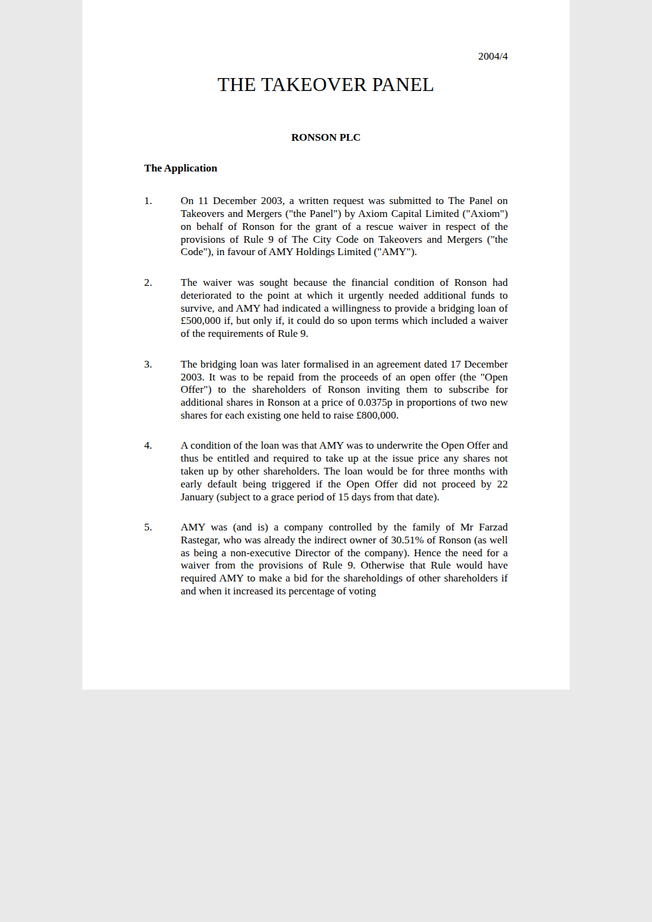2004/4
THE TAKEOVER PANEL
RONSON PLC
The Application
1. On 11 December 2003, a written request was submitted to The Panel on Takeovers and Mergers ("the Panel") by Axiom Capital Limited ("Axiom") on behalf of Ronson for the grant of a rescue waiver in respect of the provisions of Rule 9 of The City Code on Takeovers and Mergers ("the Code"), in favour of AMY Holdings Limited ("AMY").
2. The waiver was sought because the financial condition of Ronson had deteriorated to the point at which it urgently needed additional funds to survive, and AMY had indicated a willingness to provide a bridging loan of £500,000 if, but only if, it could do so upon terms which included a waiver of the requirements of Rule 9.
3. The bridging loan was later formalised in an agreement dated 17 December 2003. It was to be repaid from the proceeds of an open offer (the "Open Offer") to the shareholders of Ronson inviting them to subscribe for additional shares in Ronson at a price of 0.0375p in proportions of two new shares for each existing one held to raise £800,000.
4. A condition of the loan was that AMY was to underwrite the Open Offer and thus be entitled and required to take up at the issue price any shares not taken up by other shareholders. The loan would be for three months with early default being triggered if the Open Offer did not proceed by 22 January (subject to a grace period of 15 days from that date).
5. AMY was (and is) a company controlled by the family of Mr Farzad Rastegar, who was already the indirect owner of 30.51% of Ronson (as well as being a non-executive Director of the company). Hence the need for a waiver from the provisions of Rule 9. Otherwise that Rule would have required AMY to make a bid for the shareholdings of other shareholders if and when it increased its percentage of voting